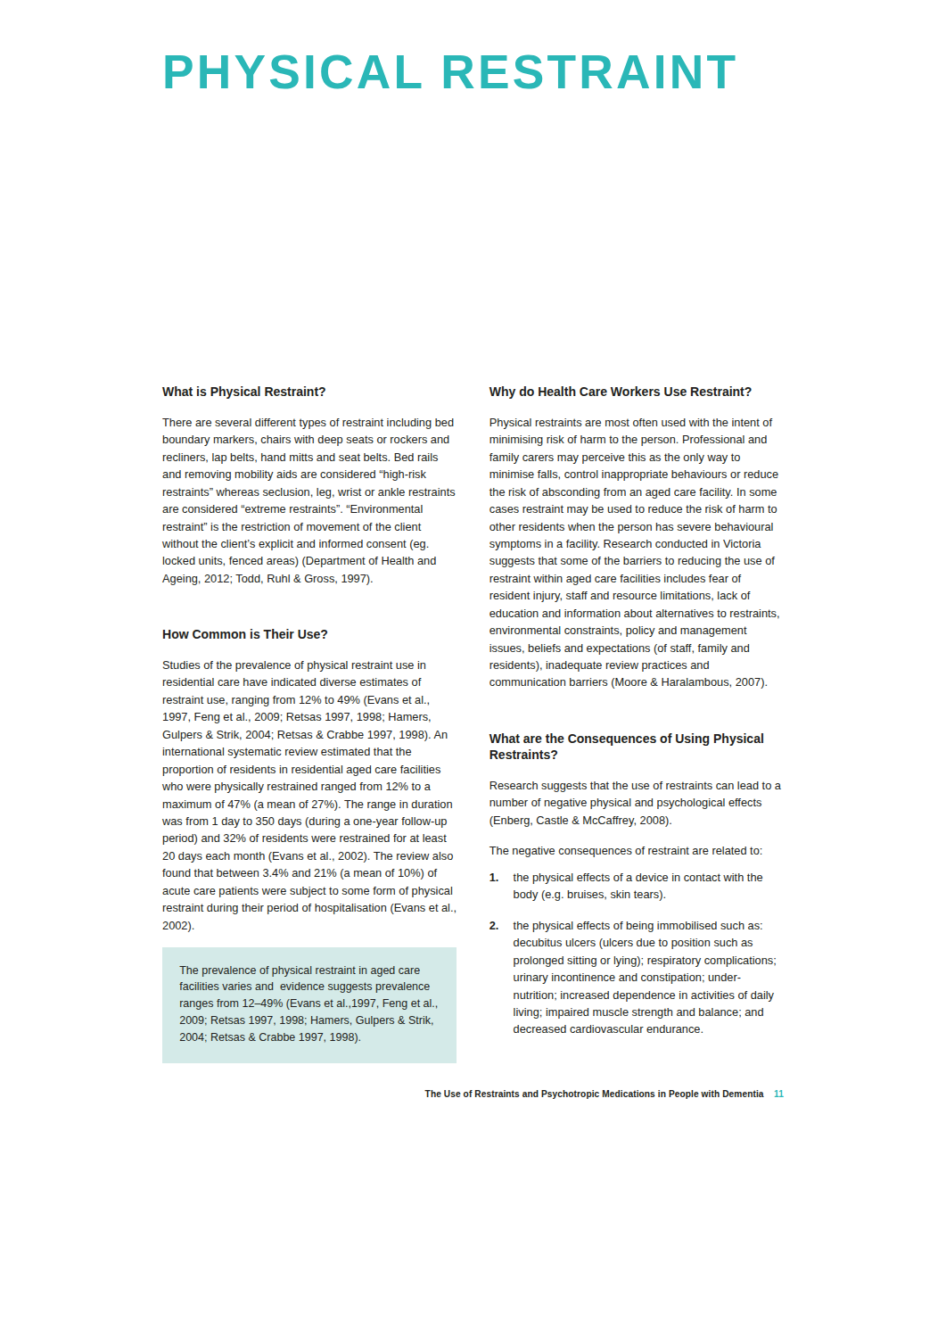Physical Restraint
What is Physical Restraint?
There are several different types of restraint including bed boundary markers, chairs with deep seats or rockers and recliners, lap belts, hand mitts and seat belts. Bed rails and removing mobility aids are considered “high-risk restraints” whereas seclusion, leg, wrist or ankle restraints are considered “extreme restraints”. “Environmental restraint” is the restriction of movement of the client without the client’s explicit and informed consent (eg. locked units, fenced areas) (Department of Health and Ageing, 2012; Todd, Ruhl & Gross, 1997).
How Common is Their Use?
Studies of the prevalence of physical restraint use in residential care have indicated diverse estimates of restraint use, ranging from 12% to 49% (Evans et al., 1997, Feng et al., 2009; Retsas 1997, 1998; Hamers, Gulpers & Strik, 2004; Retsas & Crabbe 1997, 1998). An international systematic review estimated that the proportion of residents in residential aged care facilities who were physically restrained ranged from 12% to a maximum of 47% (a mean of 27%). The range in duration was from 1 day to 350 days (during a one-year follow-up period) and 32% of residents were restrained for at least 20 days each month (Evans et al., 2002). The review also found that between 3.4% and 21% (a mean of 10%) of acute care patients were subject to some form of physical restraint during their period of hospitalisation (Evans et al., 2002).
The prevalence of physical restraint in aged care facilities varies and evidence suggests prevalence ranges from 12–49% (Evans et al.,1997, Feng et al., 2009; Retsas 1997, 1998; Hamers, Gulpers & Strik, 2004; Retsas & Crabbe 1997, 1998).
Why do Health Care Workers Use Restraint?
Physical restraints are most often used with the intent of minimising risk of harm to the person. Professional and family carers may perceive this as the only way to minimise falls, control inappropriate behaviours or reduce the risk of absconding from an aged care facility. In some cases restraint may be used to reduce the risk of harm to other residents when the person has severe behavioural symptoms in a facility. Research conducted in Victoria suggests that some of the barriers to reducing the use of restraint within aged care facilities includes fear of resident injury, staff and resource limitations, lack of education and information about alternatives to restraints, environmental constraints, policy and management issues, beliefs and expectations (of staff, family and residents), inadequate review practices and communication barriers (Moore & Haralambous, 2007).
What are the Consequences of Using Physical Restraints?
Research suggests that the use of restraints can lead to a number of negative physical and psychological effects (Enberg, Castle & McCaffrey, 2008).
The negative consequences of restraint are related to:
the physical effects of a device in contact with the body (e.g. bruises, skin tears).
the physical effects of being immobilised such as: decubitus ulcers (ulcers due to position such as prolonged sitting or lying); respiratory complications; urinary incontinence and constipation; under-nutrition; increased dependence in activities of daily living; impaired muscle strength and balance; and decreased cardiovascular endurance.
The Use of Restraints and Psychotropic Medications in People with Dementia11